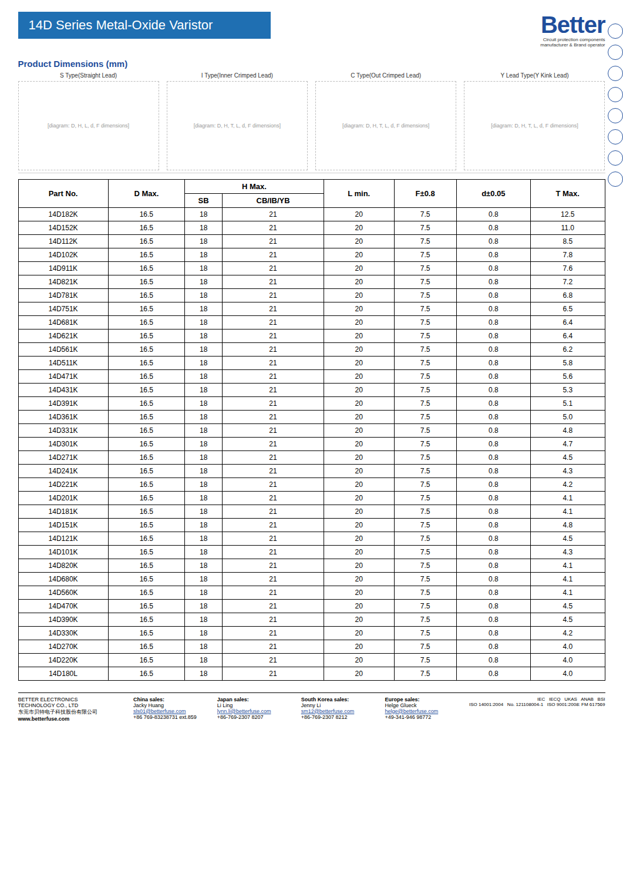14D Series Metal-Oxide Varistor
Better
Circuit protection components
manufacturer & Brand operator
Product Dimensions (mm)
S Type(Straight Lead)
[diagram: D, H, L, d, F dimensions]
I Type(Inner Crimped Lead)
[diagram: D, H, T, L, d, F dimensions]
C Type(Out Crimped Lead)
[diagram: D, H, T, L, d, F dimensions]
Y Lead Type(Y Kink Lead)
[diagram: D, H, T, L, d, F dimensions]
| Part No. | D Max. | H Max. | L min. | F±0.8 | d±0.05 | T Max. |
| --- | --- | --- | --- | --- | --- | --- |
| SB | CB/IB/YB |
| 14D182K | 16.5 | 18 | 21 | 20 | 7.5 | 0.8 | 12.5 |
| 14D152K | 16.5 | 18 | 21 | 20 | 7.5 | 0.8 | 11.0 |
| 14D112K | 16.5 | 18 | 21 | 20 | 7.5 | 0.8 | 8.5 |
| 14D102K | 16.5 | 18 | 21 | 20 | 7.5 | 0.8 | 7.8 |
| 14D911K | 16.5 | 18 | 21 | 20 | 7.5 | 0.8 | 7.6 |
| 14D821K | 16.5 | 18 | 21 | 20 | 7.5 | 0.8 | 7.2 |
| 14D781K | 16.5 | 18 | 21 | 20 | 7.5 | 0.8 | 6.8 |
| 14D751K | 16.5 | 18 | 21 | 20 | 7.5 | 0.8 | 6.5 |
| 14D681K | 16.5 | 18 | 21 | 20 | 7.5 | 0.8 | 6.4 |
| 14D621K | 16.5 | 18 | 21 | 20 | 7.5 | 0.8 | 6.4 |
| 14D561K | 16.5 | 18 | 21 | 20 | 7.5 | 0.8 | 6.2 |
| 14D511K | 16.5 | 18 | 21 | 20 | 7.5 | 0.8 | 5.8 |
| 14D471K | 16.5 | 18 | 21 | 20 | 7.5 | 0.8 | 5.6 |
| 14D431K | 16.5 | 18 | 21 | 20 | 7.5 | 0.8 | 5.3 |
| 14D391K | 16.5 | 18 | 21 | 20 | 7.5 | 0.8 | 5.1 |
| 14D361K | 16.5 | 18 | 21 | 20 | 7.5 | 0.8 | 5.0 |
| 14D331K | 16.5 | 18 | 21 | 20 | 7.5 | 0.8 | 4.8 |
| 14D301K | 16.5 | 18 | 21 | 20 | 7.5 | 0.8 | 4.7 |
| 14D271K | 16.5 | 18 | 21 | 20 | 7.5 | 0.8 | 4.5 |
| 14D241K | 16.5 | 18 | 21 | 20 | 7.5 | 0.8 | 4.3 |
| 14D221K | 16.5 | 18 | 21 | 20 | 7.5 | 0.8 | 4.2 |
| 14D201K | 16.5 | 18 | 21 | 20 | 7.5 | 0.8 | 4.1 |
| 14D181K | 16.5 | 18 | 21 | 20 | 7.5 | 0.8 | 4.1 |
| 14D151K | 16.5 | 18 | 21 | 20 | 7.5 | 0.8 | 4.8 |
| 14D121K | 16.5 | 18 | 21 | 20 | 7.5 | 0.8 | 4.5 |
| 14D101K | 16.5 | 18 | 21 | 20 | 7.5 | 0.8 | 4.3 |
| 14D820K | 16.5 | 18 | 21 | 20 | 7.5 | 0.8 | 4.1 |
| 14D680K | 16.5 | 18 | 21 | 20 | 7.5 | 0.8 | 4.1 |
| 14D560K | 16.5 | 18 | 21 | 20 | 7.5 | 0.8 | 4.1 |
| 14D470K | 16.5 | 18 | 21 | 20 | 7.5 | 0.8 | 4.5 |
| 14D390K | 16.5 | 18 | 21 | 20 | 7.5 | 0.8 | 4.5 |
| 14D330K | 16.5 | 18 | 21 | 20 | 7.5 | 0.8 | 4.2 |
| 14D270K | 16.5 | 18 | 21 | 20 | 7.5 | 0.8 | 4.0 |
| 14D220K | 16.5 | 18 | 21 | 20 | 7.5 | 0.8 | 4.0 |
| 14D180L | 16.5 | 18 | 21 | 20 | 7.5 | 0.8 | 4.0 |
BETTER ELECTRONICS
TECHNOLOGY CO., LTD
东莞市贝特电子科技股份有限公司
www.betterfuse.com
China sales:
Jacky Huang
sls01@betterfuse.com
+86 769-83238731 ext.859
Japan sales:
Li Ling
lynn.li@betterfuse.com
+86-769-2307 8207
South Korea sales:
Jenny Li
sm12@betterfuse.com
+86-769-2307 8212
Europe sales:
Helge Glueck
helge@betterfuse.com
+49-341-946 98772
IEC IECQ UKAS ANAB BSI
ISO 14001:2004 No. 121108004-1 ISO 9001:2008: FM 617569